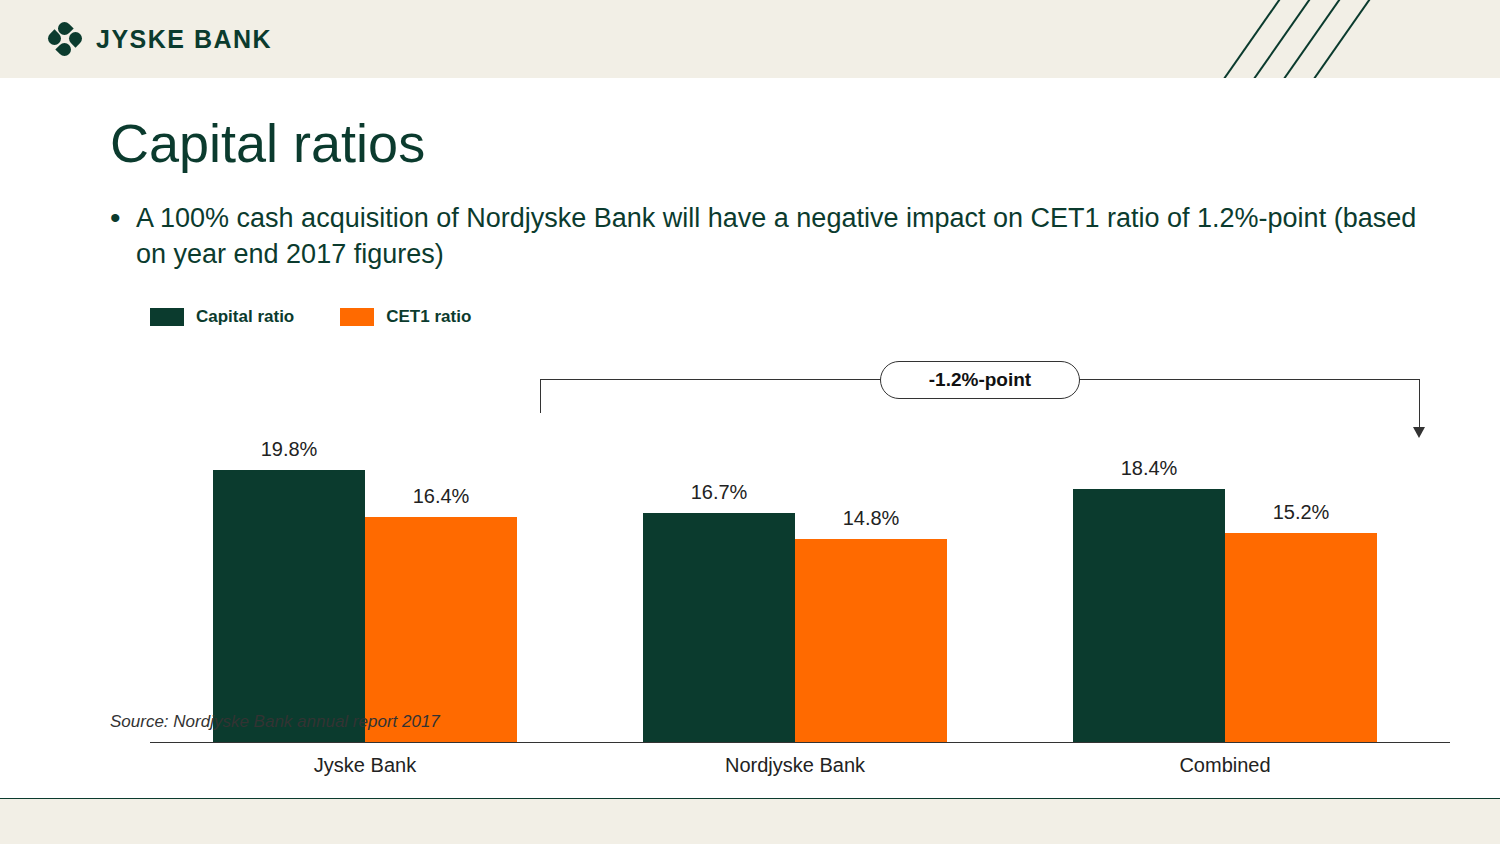JYSKE BANK
Capital ratios
A 100% cash acquisition of Nordjyske Bank will have a negative impact on CET1 ratio of 1.2%-point (based on year end 2017 figures)
Capital ratio
CET1 ratio
-1.2%-point
19.8%
16.4%
16.7%
14.8%
18.4%
15.2%
Jyske Bank
Nordjyske Bank
Combined
Source: Nordjyske Bank annual report 2017